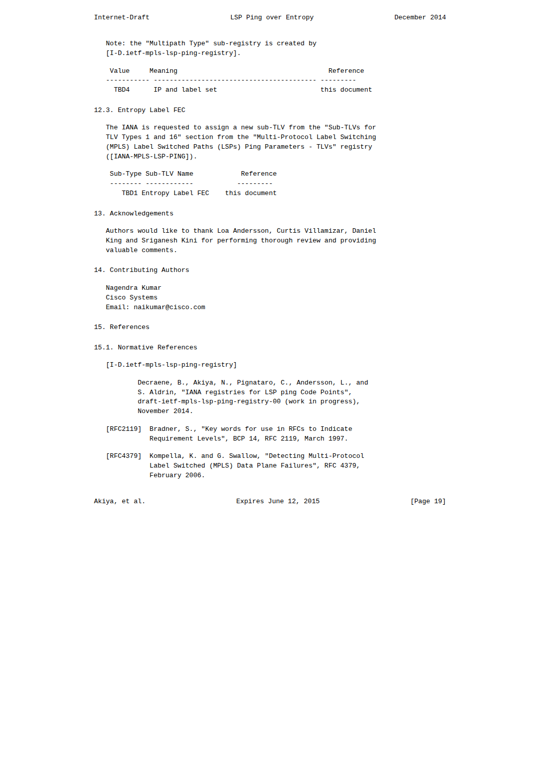Internet-Draft LSP Ping over Entropy December 2014
Note: the "Multipath Type" sub-registry is created by
[I-D.ietf-mpls-lsp-ping-registry].
    Value     Meaning                                      Reference
   ----------- ----------------------------------------- ---------
     TBD4      IP and label set                          this document
12.3. Entropy Label FEC
The IANA is requested to assign a new sub-TLV from the "Sub-TLVs for
TLV Types 1 and 16" section from the "Multi-Protocol Label Switching
(MPLS) Label Switched Paths (LSPs) Ping Parameters - TLVs" registry
([IANA-MPLS-LSP-PING]).
    Sub-Type Sub-TLV Name            Reference
    -------- ------------           ---------
       TBD1 Entropy Label FEC    this document
13. Acknowledgements
Authors would like to thank Loa Andersson, Curtis Villamizar, Daniel
King and Sriganesh Kini for performing thorough review and providing
valuable comments.
14. Contributing Authors
Nagendra Kumar
Cisco Systems
Email: naikumar@cisco.com
15. References
15.1. Normative References
[I-D.ietf-mpls-lsp-ping-registry]
Decraene, B., Akiya, N., Pignataro, C., Andersson, L., and
S. Aldrin, "IANA registries for LSP ping Code Points",
draft-ietf-mpls-lsp-ping-registry-00 (work in progress),
November 2014.
[RFC2119]
Bradner, S., "Key words for use in RFCs to Indicate
Requirement Levels", BCP 14, RFC 2119, March 1997.
[RFC4379]
Kompella, K. and G. Swallow, "Detecting Multi-Protocol
Label Switched (MPLS) Data Plane Failures", RFC 4379,
February 2006.
Akiya, et al. Expires June 12, 2015 [Page 19]